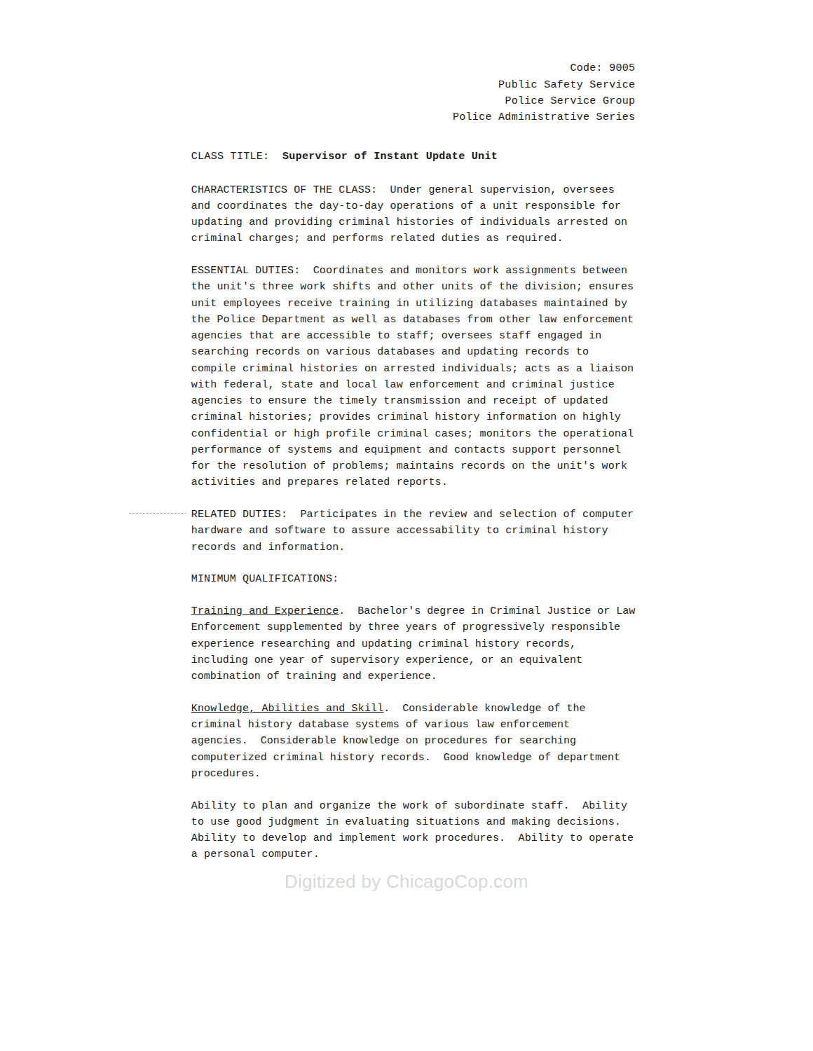Code: 9005 Public Safety Service Police Service Group Police Administrative Series
CLASS TITLE: Supervisor of Instant Update Unit
CHARACTERISTICS OF THE CLASS: Under general supervision, oversees and coordinates the day-to-day operations of a unit responsible for updating and providing criminal histories of individuals arrested on criminal charges; and performs related duties as required.
ESSENTIAL DUTIES: Coordinates and monitors work assignments between the unit's three work shifts and other units of the division; ensures unit employees receive training in utilizing databases maintained by the Police Department as well as databases from other law enforcement agencies that are accessible to staff; oversees staff engaged in searching records on various databases and updating records to compile criminal histories on arrested individuals; acts as a liaison with federal, state and local law enforcement and criminal justice agencies to ensure the timely transmission and receipt of updated criminal histories; provides criminal history information on highly confidential or high profile criminal cases; monitors the operational performance of systems and equipment and contacts support personnel for the resolution of problems; maintains records on the unit's work activities and prepares related reports.
RELATED DUTIES: Participates in the review and selection of computer hardware and software to assure accessability to criminal history records and information.
MINIMUM QUALIFICATIONS:
Training and Experience
. Bachelor's degree in Criminal Justice or Law Enforcement supplemented by three years of progressively responsible experience researching and updating criminal history records, including one year of supervisory experience, or an equivalent combination of training and experience.
Knowledge, Abilities and Skill
. Considerable knowledge of the criminal history database systems of various law enforcement agencies. Considerable knowledge on procedures for searching computerized criminal history records. Good knowledge of department procedures.
Ability to plan and organize the work of subordinate staff. Ability to use good judgment in evaluating situations and making decisions. Ability to develop and implement work procedures. Ability to operate a personal computer.
Digitized by ChicagoCop.com